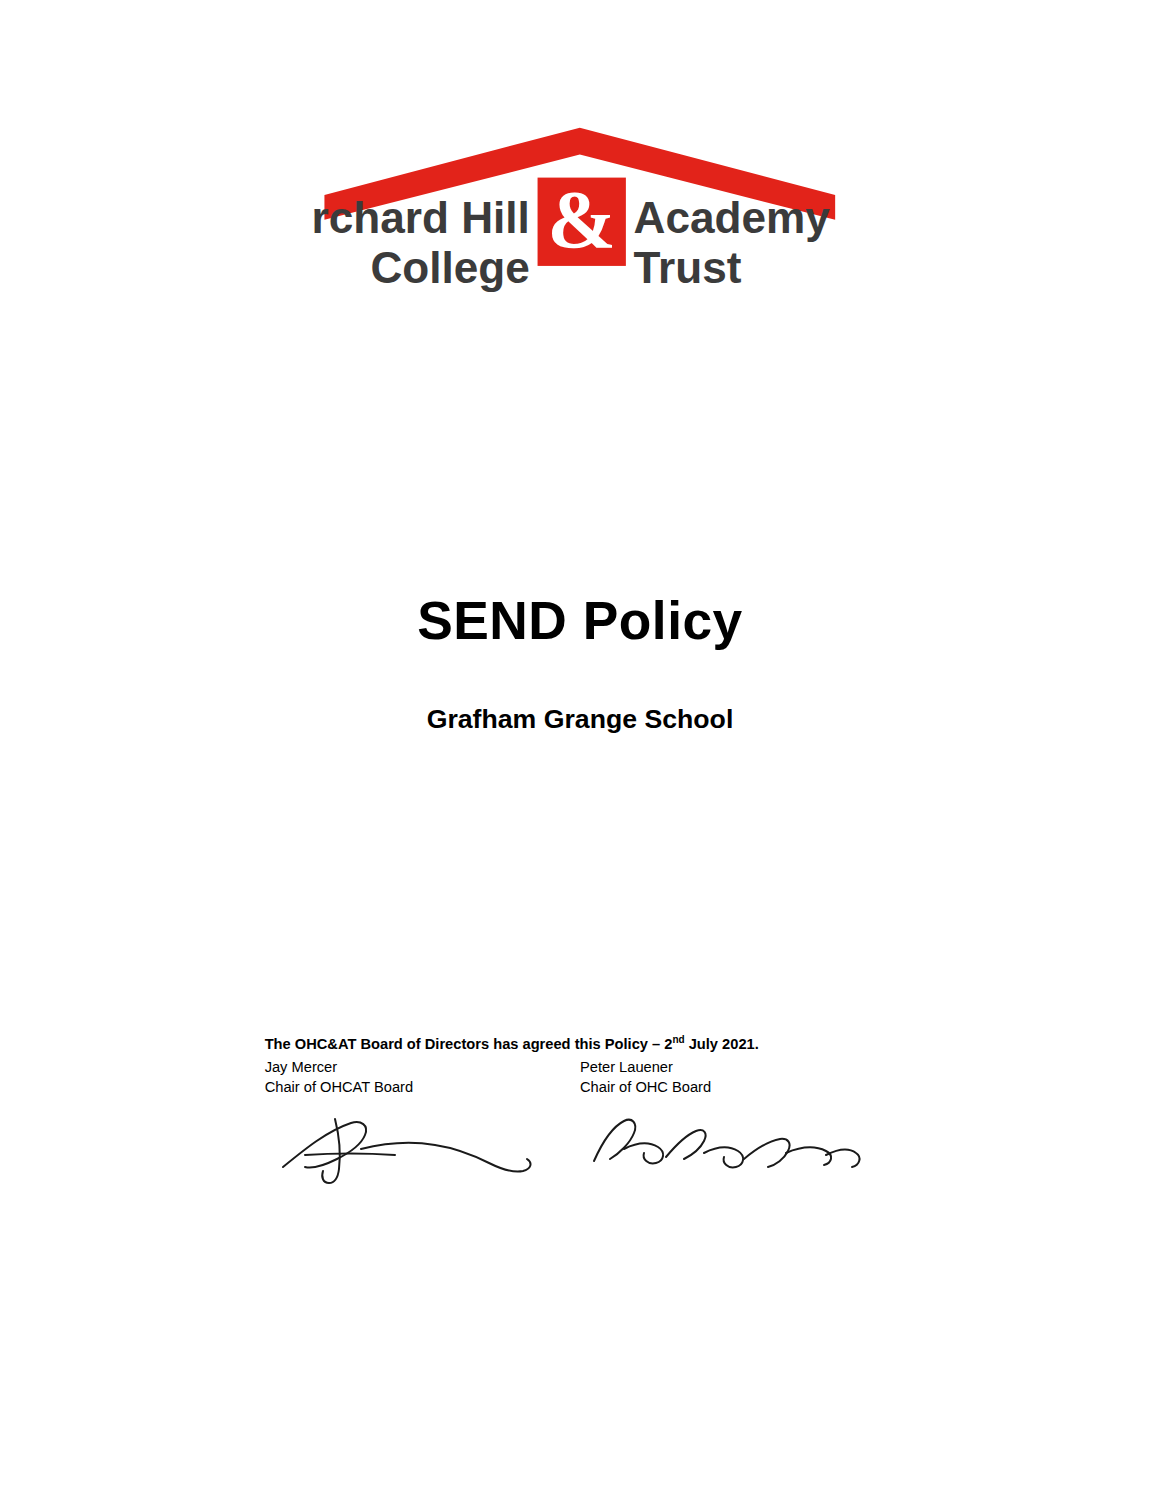& Orchard Hill College Academy Trust
SEND Policy
Grafham Grange School
The OHC&AT Board of Directors has agreed this Policy – 2nd July 2021.
| Jay Mercer | Peter Lauener |
| Chair of OHCAT Board | Chair of OHC Board |